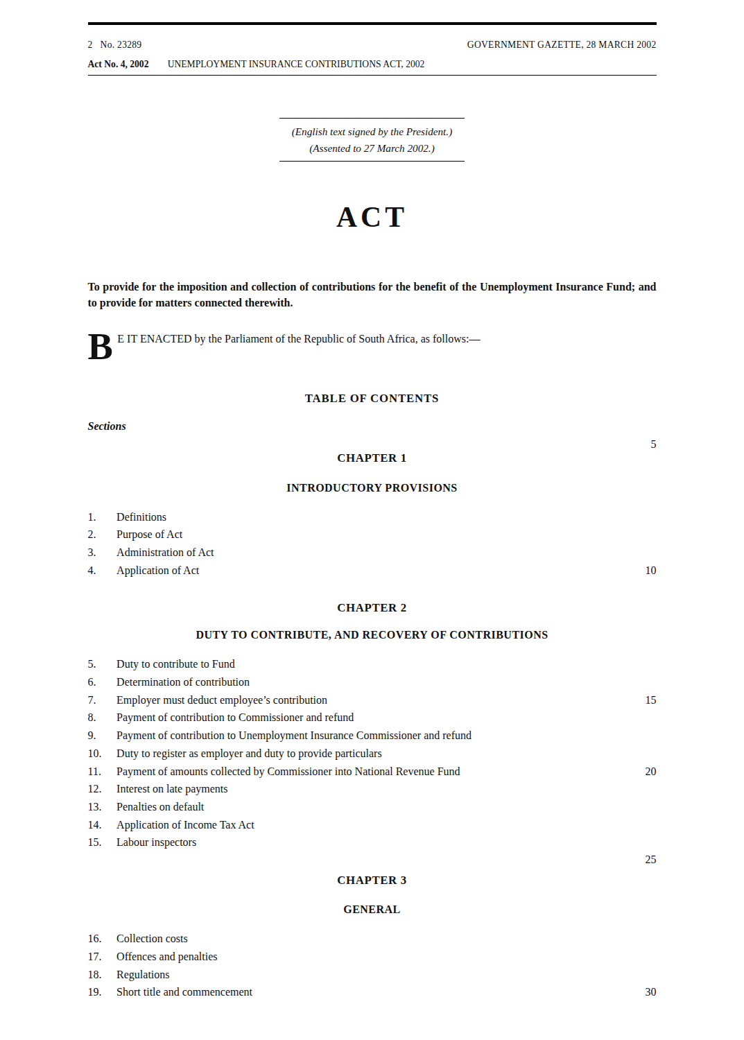2 No. 23289 Government Gazette, 28 March 2002
Act No. 4, 2002 Unemployment Insurance Contributions Act, 2002
(English text signed by the President.)
(Assented to 27 March 2002.)
ACT
To provide for the imposition and collection of contributions for the benefit of the Unemployment Insurance Fund; and to provide for matters connected therewith.
B
E IT ENACTED by the Parliament of the Republic of South Africa, as follows:—
TABLE OF CONTENTS
Sections
CHAPTER 1
5
INTRODUCTORY PROVISIONS
| 1. | Definitions | |
| 2. | Purpose of Act | |
| 3. | Administration of Act | |
| 4. | Application of Act | 10 |
CHAPTER 2
DUTY TO CONTRIBUTE, AND RECOVERY OF CONTRIBUTIONS
| 5. | Duty to contribute to Fund | |
| 6. | Determination of contribution | |
| 7. | Employer must deduct employee’s contribution | 15 |
| 8. | Payment of contribution to Commissioner and refund | |
| 9. | Payment of contribution to Unemployment Insurance Commissioner and refund | |
| 10. | Duty to register as employer and duty to provide particulars | |
| 11. | Payment of amounts collected by Commissioner into National Revenue Fund | 20 |
| 12. | Interest on late payments | |
| 13. | Penalties on default | |
| 14. | Application of Income Tax Act | |
| 15. | Labour inspectors | |
CHAPTER 3
25
GENERAL
| 16. | Collection costs | |
| 17. | Offences and penalties | |
| 18. | Regulations | |
| 19. | Short title and commencement | 30 |